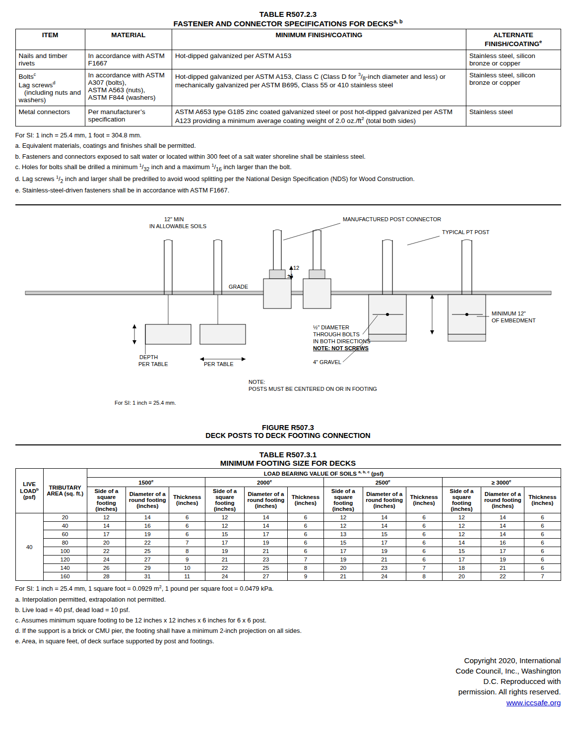TABLE R507.2.3
FASTENER AND CONNECTOR SPECIFICATIONS FOR DECKSa, b
| ITEM | MATERIAL | MINIMUM FINISH/COATING | ALTERNATE FINISH/COATING e |
| --- | --- | --- | --- |
| Nails and timber rivets | In accordance with ASTM F1667 | Hot-dipped galvanized per ASTM A153 | Stainless steel, silicon bronze or copper |
| Bolts c Lag screws d (including nuts and washers) | In accordance with ASTM A307 (bolts), ASTM A563 (nuts), ASTM F844 (washers) | Hot-dipped galvanized per ASTM A153, Class C (Class D for 3 / 8 -inch diameter and less) or mechanically galvanized per ASTM B695, Class 55 or 410 stainless steel | Stainless steel, silicon bronze or copper |
| Metal connectors | Per manufacturer’s specification | ASTM A653 type G185 zinc coated galvanized steel or post hot-dipped galvanized per ASTM A123 providing a minimum average coating weight of 2.0 oz./ft 2 (total both sides) | Stainless steel |
For SI: 1 inch = 25.4 mm, 1 foot = 304.8 mm.
a. Equivalent materials, coatings and finishes shall be permitted.
b. Fasteners and connectors exposed to salt water or located within 300 feet of a salt water shoreline shall be stainless steel.
c. Holes for bolts shall be drilled a minimum 1/32 inch and a maximum 1/16 inch larger than the bolt.
d. Lag screws 1/2 inch and larger shall be predrilled to avoid wood splitting per the National Design Specification (NDS) for Wood Construction.
e. Stainless-steel-driven fasteners shall be in accordance with ASTM F1667.
GRADE 12" MIN IN ALLOWABLE SOILS MANUFACTURED POST CONNECTOR TYPICAL PT POST DEPTH PER TABLE PER TABLE 12 ±1 MINIMUM 12" OF EMBEDMENT ½" DIAMETER THROUGH BOLTS IN BOTH DIRECTIONS NOTE: NOT SCREWS 4" GRAVEL NOTE: POSTS MUST BE CENTERED ON OR IN FOOTING For SI: 1 inch = 25.4 mm.
FIGURE R507.3
DECK POSTS TO DECK FOOTING CONNECTION
TABLE R507.3.1
MINIMUM FOOTING SIZE FOR DECKS
| LIVE LOAD b (psf) | TRIBUTARY AREA (sq. ft.) | LOAD BEARING VALUE OF SOILS a, b, c (psf) |
| --- | --- | --- |
| 1500 e | 2000 e | 2500 e | ≥ 3000 e |
| Side of a square footing (inches) | Diameter of a round footing (inches) | Thickness (inches) | Side of a square footing (inches) | Diameter of a round footing (inches) | Thickness (inches) | Side of a square footing (inches) | Diameter of a round footing (inches) | Thickness (inches) | Side of a square footing (inches) | Diameter of a round footing (inches) | Thickness (inches) |
| 40 | 20 | 12 | 14 | 6 | 12 | 14 | 6 | 12 | 14 | 6 | 12 | 14 | 6 |
| 40 | 14 | 16 | 6 | 12 | 14 | 6 | 12 | 14 | 6 | 12 | 14 | 6 |
| 60 | 17 | 19 | 6 | 15 | 17 | 6 | 13 | 15 | 6 | 12 | 14 | 6 |
| 80 | 20 | 22 | 7 | 17 | 19 | 6 | 15 | 17 | 6 | 14 | 16 | 6 |
| 100 | 22 | 25 | 8 | 19 | 21 | 6 | 17 | 19 | 6 | 15 | 17 | 6 |
| 120 | 24 | 27 | 9 | 21 | 23 | 7 | 19 | 21 | 6 | 17 | 19 | 6 |
| 140 | 26 | 29 | 10 | 22 | 25 | 8 | 20 | 23 | 7 | 18 | 21 | 6 |
| 160 | 28 | 31 | 11 | 24 | 27 | 9 | 21 | 24 | 8 | 20 | 22 | 7 |
For SI: 1 inch = 25.4 mm, 1 square foot = 0.0929 m2, 1 pound per square foot = 0.0479 kPa.
a. Interpolation permitted, extrapolation not permitted.
b. Live load = 40 psf, dead load = 10 psf.
c. Assumes minimum square footing to be 12 inches x 12 inches x 6 inches for 6 x 6 post.
d. If the support is a brick or CMU pier, the footing shall have a minimum 2-inch projection on all sides.
e. Area, in square feet, of deck surface supported by post and footings.
Copyright 2020, International
Code Council, Inc., Washington
D.C. Reproducced with
permission. All rights reserved.
www.iccsafe.org